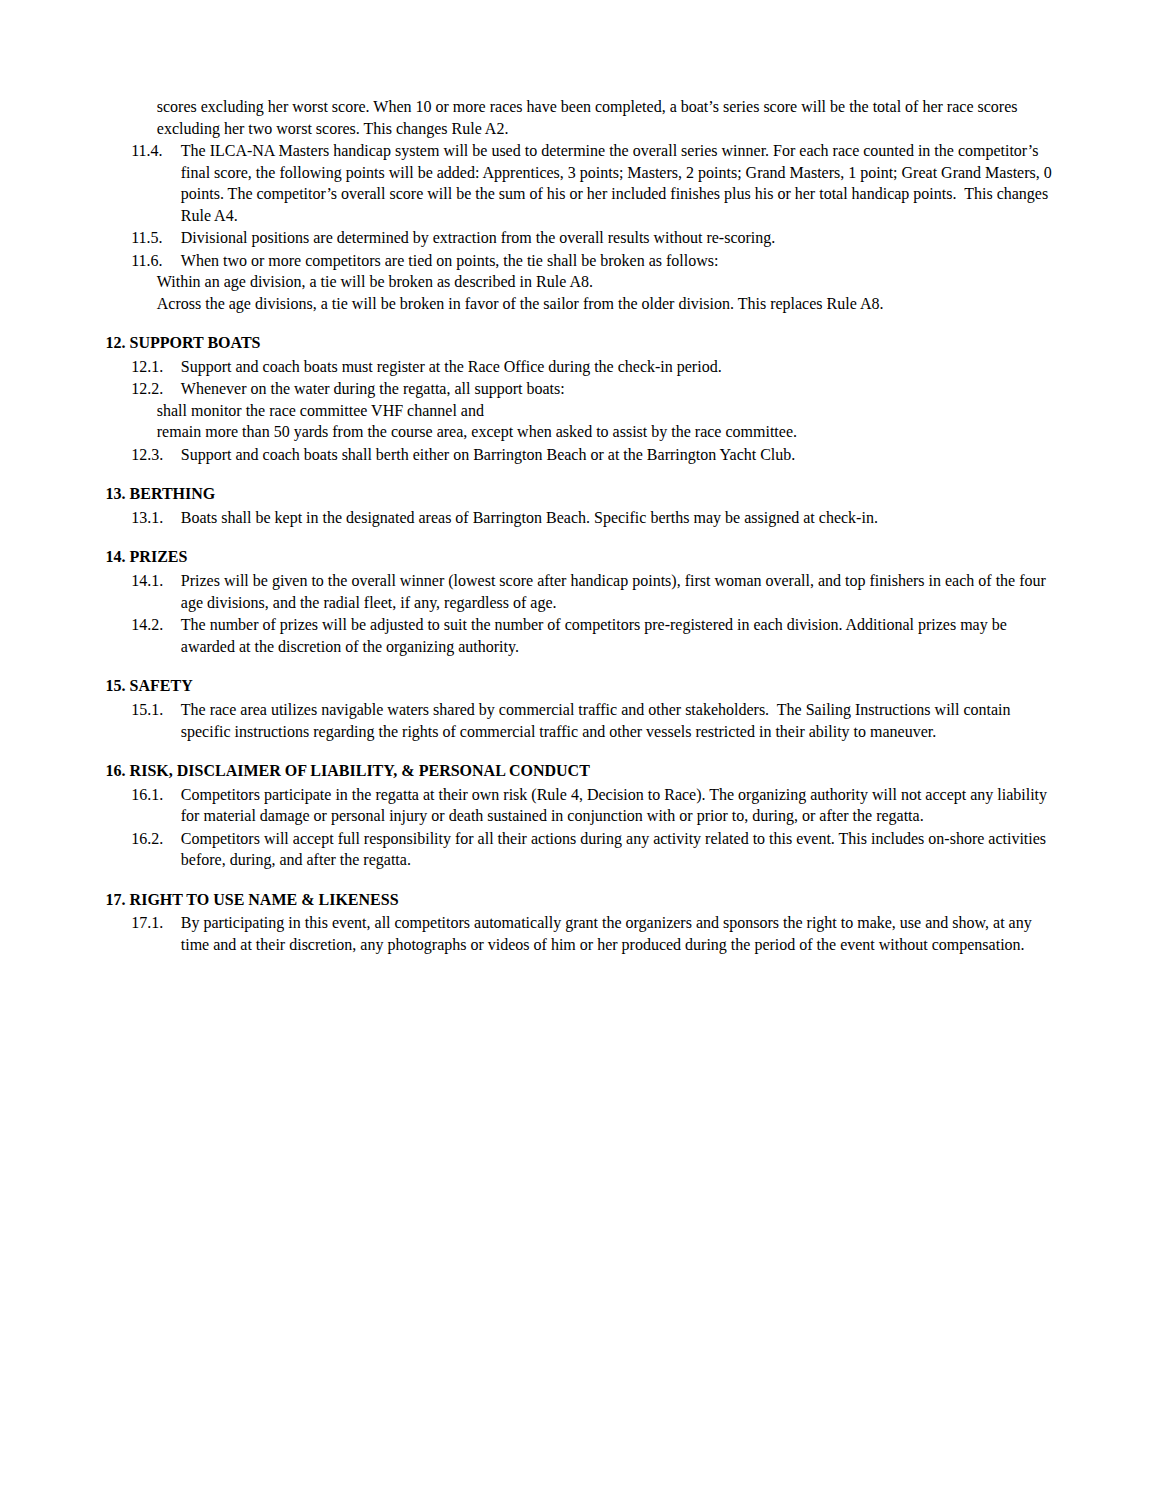scores excluding her worst score. When 10 or more races have been completed, a boat’s series score will be the total of her race scores excluding her two worst scores. This changes Rule A2.
11.4.
The ILCA-NA Masters handicap system will be used to determine the overall series winner. For each race counted in the competitor’s final score, the following points will be added: Apprentices, 3 points; Masters, 2 points; Grand Masters, 1 point; Great Grand Masters, 0 points. The competitor’s overall score will be the sum of his or her included finishes plus his or her total handicap points. This changes Rule A4.
11.5.
Divisional positions are determined by extraction from the overall results without re-scoring.
11.6.
When two or more competitors are tied on points, the tie shall be broken as follows:
Within an age division, a tie will be broken as described in Rule A8.
Across the age divisions, a tie will be broken in favor of the sailor from the older division. This replaces Rule A8.
12. Support Boats
12.1.
Support and coach boats must register at the Race Office during the check-in period.
12.2.
Whenever on the water during the regatta, all support boats:
shall monitor the race committee VHF channel and
remain more than 50 yards from the course area, except when asked to assist by the race committee.
12.3.
Support and coach boats shall berth either on Barrington Beach or at the Barrington Yacht Club.
13. Berthing
13.1.
Boats shall be kept in the designated areas of Barrington Beach. Specific berths may be assigned at check-in.
14. Prizes
14.1.
Prizes will be given to the overall winner (lowest score after handicap points), first woman overall, and top finishers in each of the four age divisions, and the radial fleet, if any, regardless of age.
14.2.
The number of prizes will be adjusted to suit the number of competitors pre-registered in each division. Additional prizes may be awarded at the discretion of the organizing authority.
15. Safety
15.1.
The race area utilizes navigable waters shared by commercial traffic and other stakeholders. The Sailing Instructions will contain specific instructions regarding the rights of commercial traffic and other vessels restricted in their ability to maneuver.
16. Risk, Disclaimer of Liability, & Personal Conduct
16.1.
Competitors participate in the regatta at their own risk (Rule 4, Decision to Race). The organizing authority will not accept any liability for material damage or personal injury or death sustained in conjunction with or prior to, during, or after the regatta.
16.2.
Competitors will accept full responsibility for all their actions during any activity related to this event. This includes on-shore activities before, during, and after the regatta.
17. Right to Use Name & Likeness
17.1.
By participating in this event, all competitors automatically grant the organizers and sponsors the right to make, use and show, at any time and at their discretion, any photographs or videos of him or her produced during the period of the event without compensation.